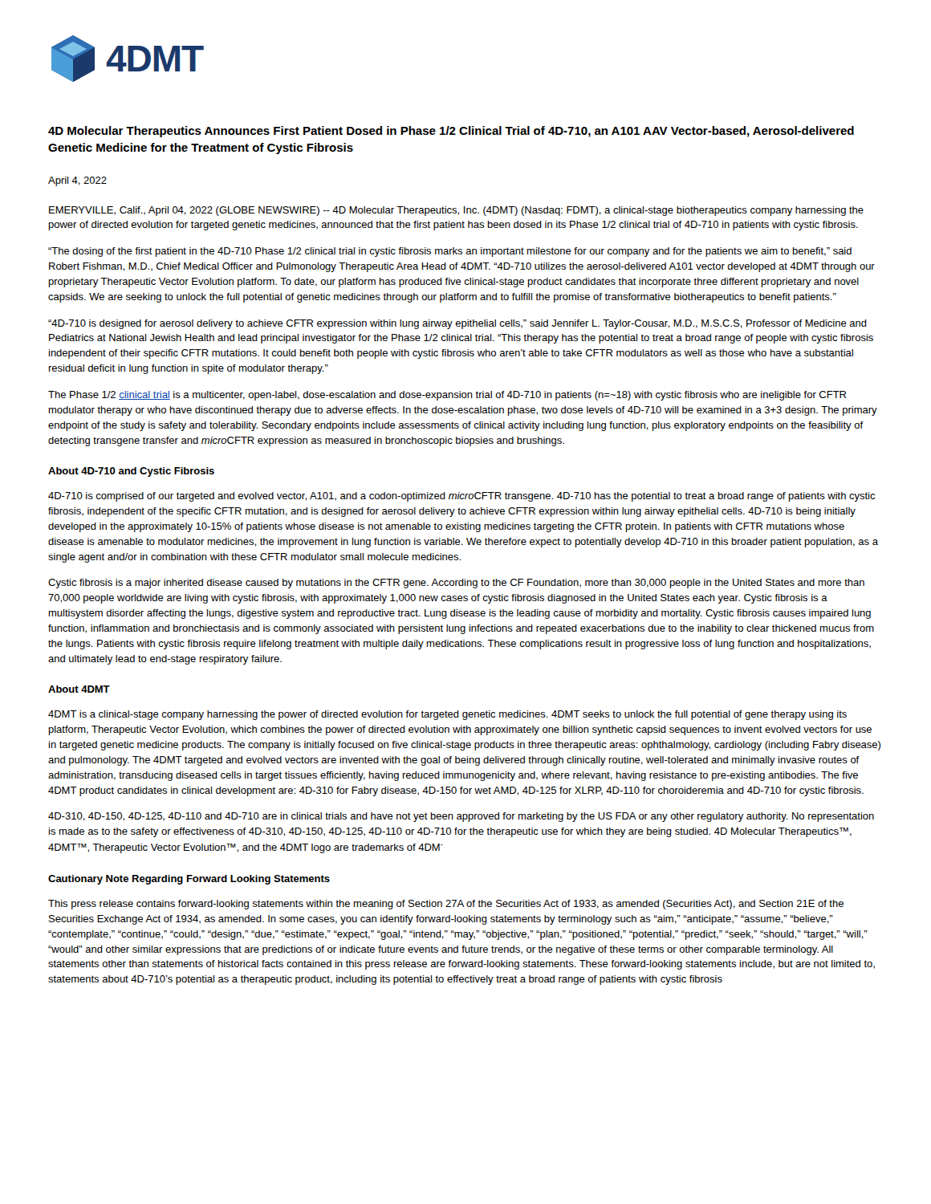4DMT
4D Molecular Therapeutics Announces First Patient Dosed in Phase 1/2 Clinical Trial of 4D-710, an A101 AAV Vector-based, Aerosol-delivered Genetic Medicine for the Treatment of Cystic Fibrosis
April 4, 2022
EMERYVILLE, Calif., April 04, 2022 (GLOBE NEWSWIRE) -- 4D Molecular Therapeutics, Inc. (4DMT) (Nasdaq: FDMT), a clinical-stage biotherapeutics company harnessing the power of directed evolution for targeted genetic medicines, announced that the first patient has been dosed in its Phase 1/2 clinical trial of 4D-710 in patients with cystic fibrosis.
“The dosing of the first patient in the 4D-710 Phase 1/2 clinical trial in cystic fibrosis marks an important milestone for our company and for the patients we aim to benefit,” said Robert Fishman, M.D., Chief Medical Officer and Pulmonology Therapeutic Area Head of 4DMT. “4D-710 utilizes the aerosol-delivered A101 vector developed at 4DMT through our proprietary Therapeutic Vector Evolution platform. To date, our platform has produced five clinical-stage product candidates that incorporate three different proprietary and novel capsids. We are seeking to unlock the full potential of genetic medicines through our platform and to fulfill the promise of transformative biotherapeutics to benefit patients.”
“4D-710 is designed for aerosol delivery to achieve CFTR expression within lung airway epithelial cells,” said Jennifer L. Taylor-Cousar, M.D., M.S.C.S, Professor of Medicine and Pediatrics at National Jewish Health and lead principal investigator for the Phase 1/2 clinical trial. “This therapy has the potential to treat a broad range of people with cystic fibrosis independent of their specific CFTR mutations. It could benefit both people with cystic fibrosis who aren’t able to take CFTR modulators as well as those who have a substantial residual deficit in lung function in spite of modulator therapy.”
The Phase 1/2 clinical trial is a multicenter, open-label, dose-escalation and dose-expansion trial of 4D-710 in patients (n=~18) with cystic fibrosis who are ineligible for CFTR modulator therapy or who have discontinued therapy due to adverse effects. In the dose-escalation phase, two dose levels of 4D-710 will be examined in a 3+3 design. The primary endpoint of the study is safety and tolerability. Secondary endpoints include assessments of clinical activity including lung function, plus exploratory endpoints on the feasibility of detecting transgene transfer and micro CFTR expression as measured in bronchoscopic biopsies and brushings.
About 4D-710 and Cystic Fibrosis
4D-710 is comprised of our targeted and evolved vector, A101, and a codon-optimized micro CFTR transgene. 4D-710 has the potential to treat a broad range of patients with cystic fibrosis, independent of the specific CFTR mutation, and is designed for aerosol delivery to achieve CFTR expression within lung airway epithelial cells. 4D-710 is being initially developed in the approximately 10-15% of patients whose disease is not amenable to existing medicines targeting the CFTR protein. In patients with CFTR mutations whose disease is amenable to modulator medicines, the improvement in lung function is variable. We therefore expect to potentially develop 4D-710 in this broader patient population, as a single agent and/or in combination with these CFTR modulator small molecule medicines.
Cystic fibrosis is a major inherited disease caused by mutations in the CFTR gene. According to the CF Foundation, more than 30,000 people in the United States and more than 70,000 people worldwide are living with cystic fibrosis, with approximately 1,000 new cases of cystic fibrosis diagnosed in the United States each year. Cystic fibrosis is a multisystem disorder affecting the lungs, digestive system and reproductive tract. Lung disease is the leading cause of morbidity and mortality. Cystic fibrosis causes impaired lung function, inflammation and bronchiectasis and is commonly associated with persistent lung infections and repeated exacerbations due to the inability to clear thickened mucus from the lungs. Patients with cystic fibrosis require lifelong treatment with multiple daily medications. These complications result in progressive loss of lung function and hospitalizations, and ultimately lead to end-stage respiratory failure.
About 4DMT
4DMT is a clinical-stage company harnessing the power of directed evolution for targeted genetic medicines. 4DMT seeks to unlock the full potential of gene therapy using its platform, Therapeutic Vector Evolution, which combines the power of directed evolution with approximately one billion synthetic capsid sequences to invent evolved vectors for use in targeted genetic medicine products. The company is initially focused on five clinical-stage products in three therapeutic areas: ophthalmology, cardiology (including Fabry disease) and pulmonology. The 4DMT targeted and evolved vectors are invented with the goal of being delivered through clinically routine, well-tolerated and minimally invasive routes of administration, transducing diseased cells in target tissues efficiently, having reduced immunogenicity and, where relevant, having resistance to pre-existing antibodies. The five 4DMT product candidates in clinical development are: 4D-310 for Fabry disease, 4D-150 for wet AMD, 4D-125 for XLRP, 4D-110 for choroideremia and 4D-710 for cystic fibrosis.
4D-310, 4D-150, 4D-125, 4D-110 and 4D-710 are in clinical trials and have not yet been approved for marketing by the US FDA or any other regulatory authority. No representation is made as to the safety or effectiveness of 4D-310, 4D-150, 4D-125, 4D-110 or 4D-710 for the therapeutic use for which they are being studied. 4D Molecular Therapeutics™, 4DMT™, Therapeutic Vector Evolution™, and the 4DMT logo are trademarks of 4DM-
Cautionary Note Regarding Forward Looking Statements
This press release contains forward-looking statements within the meaning of Section 27A of the Securities Act of 1933, as amended (Securities Act), and Section 21E of the Securities Exchange Act of 1934, as amended. In some cases, you can identify forward-looking statements by terminology such as “aim,” “anticipate,” “assume,” “believe,” “contemplate,” “continue,” “could,” “design,” “due,” “estimate,” “expect,” “goal,” “intend,” “may,” “objective,” “plan,” “positioned,” “potential,” “predict,” “seek,” “should,” “target,” “will,” “would” and other similar expressions that are predictions of or indicate future events and future trends, or the negative of these terms or other comparable terminology. All statements other than statements of historical facts contained in this press release are forward-looking statements. These forward-looking statements include, but are not limited to, statements about 4D-710’s potential as a therapeutic product, including its potential to effectively treat a broad range of patients with cystic fibrosis